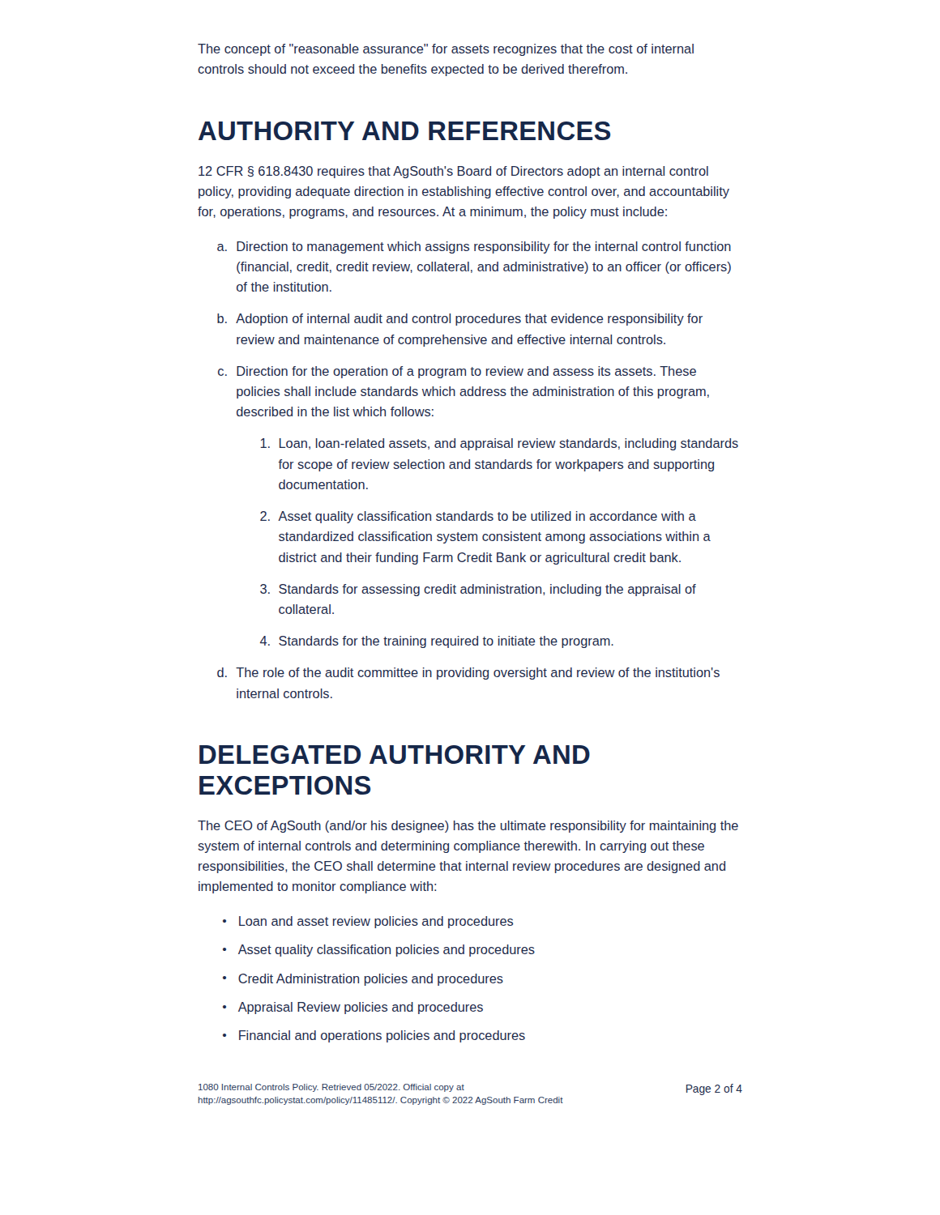The concept of "reasonable assurance" for assets recognizes that the cost of internal controls should not exceed the benefits expected to be derived therefrom.
AUTHORITY AND REFERENCES
12 CFR § 618.8430 requires that AgSouth's Board of Directors adopt an internal control policy, providing adequate direction in establishing effective control over, and accountability for, operations, programs, and resources. At a minimum, the policy must include:
Direction to management which assigns responsibility for the internal control function (financial, credit, credit review, collateral, and administrative) to an officer (or officers) of the institution.
Adoption of internal audit and control procedures that evidence responsibility for review and maintenance of comprehensive and effective internal controls.
Direction for the operation of a program to review and assess its assets. These policies shall include standards which address the administration of this program, described in the list which follows:
Loan, loan-related assets, and appraisal review standards, including standards for scope of review selection and standards for workpapers and supporting documentation.
Asset quality classification standards to be utilized in accordance with a standardized classification system consistent among associations within a district and their funding Farm Credit Bank or agricultural credit bank.
Standards for assessing credit administration, including the appraisal of collateral.
Standards for the training required to initiate the program.
The role of the audit committee in providing oversight and review of the institution's internal controls.
DELEGATED AUTHORITY AND EXCEPTIONS
The CEO of AgSouth (and/or his designee) has the ultimate responsibility for maintaining the system of internal controls and determining compliance therewith. In carrying out these responsibilities, the CEO shall determine that internal review procedures are designed and implemented to monitor compliance with:
Loan and asset review policies and procedures
Asset quality classification policies and procedures
Credit Administration policies and procedures
Appraisal Review policies and procedures
Financial and operations policies and procedures
1080 Internal Controls Policy. Retrieved 05/2022. Official copy at http://agsouthfc.policystat.com/policy/11485112/. Copyright © 2022 AgSouth Farm Credit
Page 2 of 4